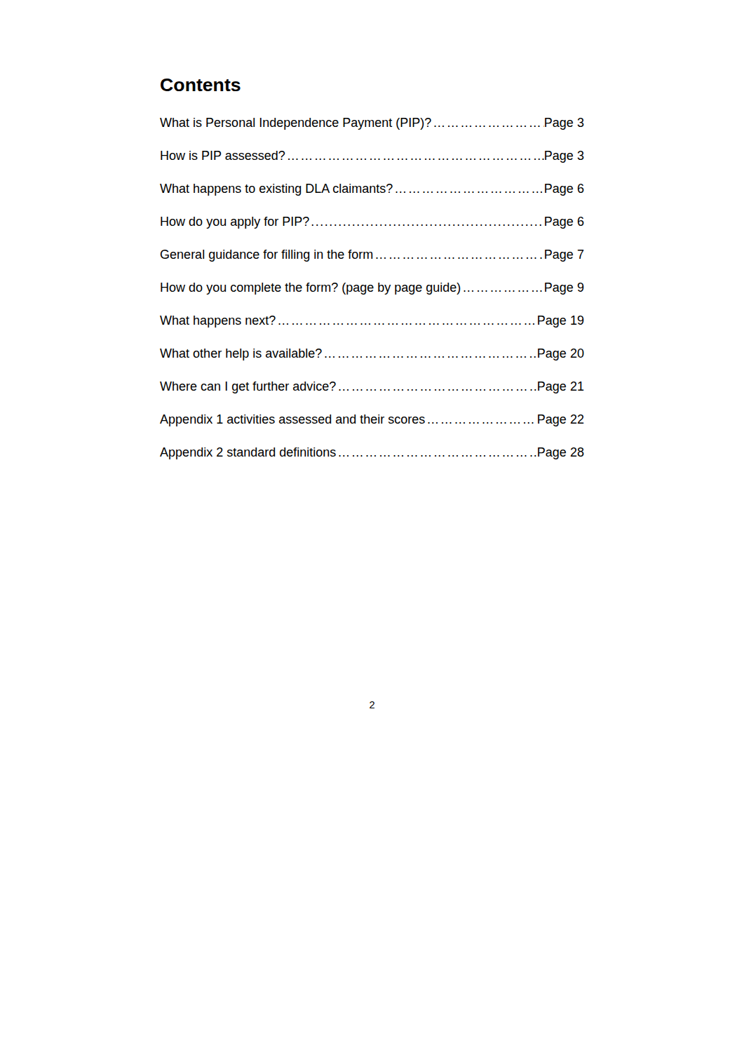Contents
What is Personal Independence Payment (PIP)? ………………………… Page 3
How is PIP assessed? ………………………………………………………….. Page 3
What happens to existing DLA claimants? ………………………………… Page 6
How do you apply for PIP? ...................................................................... Page 6
General guidance for filling in the form …………………………………….. Page 7
How do you complete the form? (page by page guide) ………………….. Page 9
What happens next? …………………………………………………………...... Page 19
What other help is available? …………………………………………… Page 20
Where can I get further advice? ………………………………………… Page 21
Appendix 1 activities assessed and their scores …………………………. Page 22
Appendix 2 standard definitions ………………………………………… Page 28
2